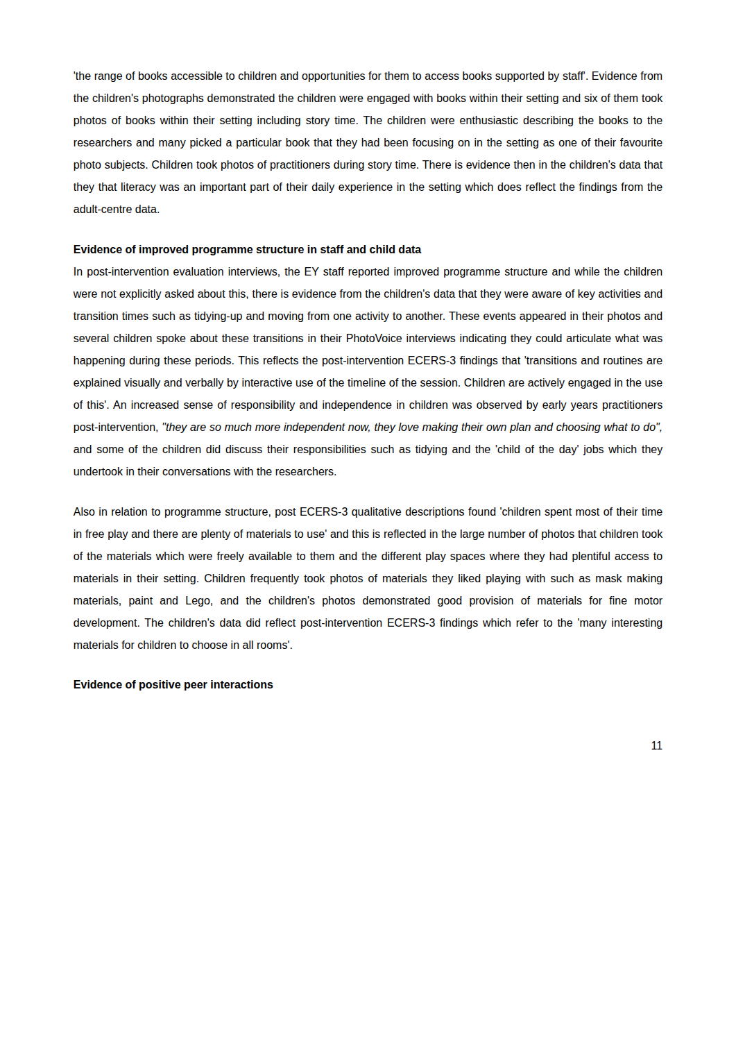'the range of books accessible to children and opportunities for them to access books supported by staff'. Evidence from the children's photographs demonstrated the children were engaged with books within their setting and six of them took photos of books within their setting including story time. The children were enthusiastic describing the books to the researchers and many picked a particular book that they had been focusing on in the setting as one of their favourite photo subjects. Children took photos of practitioners during story time. There is evidence then in the children's data that they that literacy was an important part of their daily experience in the setting which does reflect the findings from the adult-centre data.
Evidence of improved programme structure in staff and child data
In post-intervention evaluation interviews, the EY staff reported improved programme structure and while the children were not explicitly asked about this, there is evidence from the children's data that they were aware of key activities and transition times such as tidying-up and moving from one activity to another. These events appeared in their photos and several children spoke about these transitions in their PhotoVoice interviews indicating they could articulate what was happening during these periods. This reflects the post-intervention ECERS-3 findings that 'transitions and routines are explained visually and verbally by interactive use of the timeline of the session. Children are actively engaged in the use of this'. An increased sense of responsibility and independence in children was observed by early years practitioners post-intervention, "they are so much more independent now, they love making their own plan and choosing what to do", and some of the children did discuss their responsibilities such as tidying and the 'child of the day' jobs which they undertook in their conversations with the researchers.
Also in relation to programme structure, post ECERS-3 qualitative descriptions found 'children spent most of their time in free play and there are plenty of materials to use' and this is reflected in the large number of photos that children took of the materials which were freely available to them and the different play spaces where they had plentiful access to materials in their setting. Children frequently took photos of materials they liked playing with such as mask making materials, paint and Lego, and the children's photos demonstrated good provision of materials for fine motor development. The children's data did reflect post-intervention ECERS-3 findings which refer to the 'many interesting materials for children to choose in all rooms'.
Evidence of positive peer interactions
11